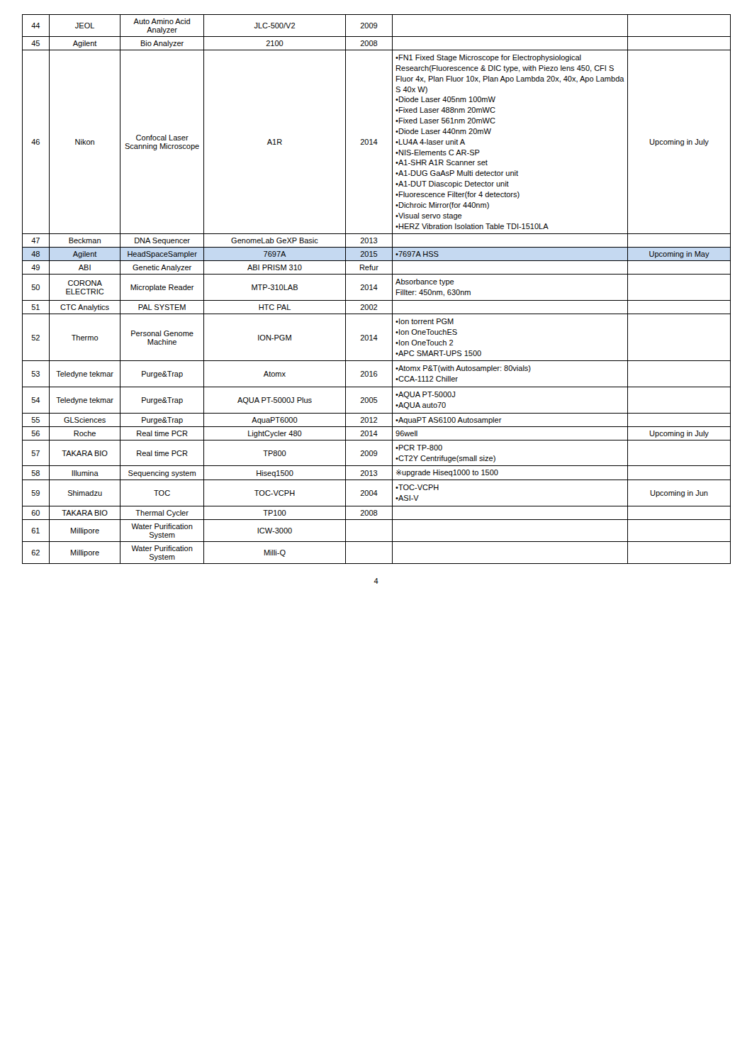| 44 | JEOL | Auto Amino Acid Analyzer | JLC-500/V2 | 2009 | | |
| 45 | Agilent | Bio Analyzer | 2100 | 2008 | | |
| 46 | Nikon | Confocal Laser Scanning Microscope | A1R | 2014 | •FN1 Fixed Stage Microscope for Electrophysiological Research(Fluorescence & DIC type, with Piezo lens 450, CFI S Fluor 4x, Plan Fluor 10x, Plan Apo Lambda 20x, 40x, Apo Lambda S 40x W) •Diode Laser 405nm 100mW •Fixed Laser 488nm 20mWC •Fixed Laser 561nm 20mWC •Diode Laser 440nm 20mW •LU4A 4-laser unit A •NIS-Elements C AR-SP •A1-SHR A1R Scanner set •A1-DUG GaAsP Multi detector unit •A1-DUT Diascopic Detector unit •Fluorescence Filter(for 4 detectors) •Dichroic Mirror(for 440nm) •Visual servo stage •HERZ Vibration Isolation Table TDI-1510LA | Upcoming in July |
| 47 | Beckman | DNA Sequencer | GenomeLab GeXP Basic | 2013 | | |
| 48 | Agilent | HeadSpaceSampler | 7697A | 2015 | •7697A HSS | Upcoming in May |
| 49 | ABI | Genetic Analyzer | ABI PRISM 310 | Refur | | |
| 50 | CORONA ELECTRIC | Microplate Reader | MTP-310LAB | 2014 | Absorbance type Fillter: 450nm, 630nm | |
| 51 | CTC Analytics | PAL SYSTEM | HTC PAL | 2002 | | |
| 52 | Thermo | Personal Genome Machine | ION-PGM | 2014 | •Ion torrent PGM •Ion OneTouchES •Ion OneTouch 2 •APC SMART-UPS 1500 | |
| 53 | Teledyne tekmar | Purge&Trap | Atomx | 2016 | •Atomx P&T(with Autosampler: 80vials) •CCA-1112 Chiller | |
| 54 | Teledyne tekmar | Purge&Trap | AQUA PT-5000J Plus | 2005 | •AQUA PT-5000J •AQUA auto70 | |
| 55 | GLSciences | Purge&Trap | AquaPT6000 | 2012 | •AquaPT AS6100 Autosampler | |
| 56 | Roche | Real time PCR | LightCycler 480 | 2014 | 96well | Upcoming in July |
| 57 | TAKARA BIO | Real time PCR | TP800 | 2009 | •PCR TP-800 •CT2Y Centrifuge(small size) | |
| 58 | Illumina | Sequencing system | Hiseq1500 | 2013 | ※upgrade Hiseq1000 to 1500 | |
| 59 | Shimadzu | TOC | TOC-VCPH | 2004 | •TOC-VCPH •ASI-V | Upcoming in Jun |
| 60 | TAKARA BIO | Thermal Cycler | TP100 | 2008 | | |
| 61 | Millipore | Water Purification System | ICW-3000 | | | |
| 62 | Millipore | Water Purification System | Milli-Q | | | |
4